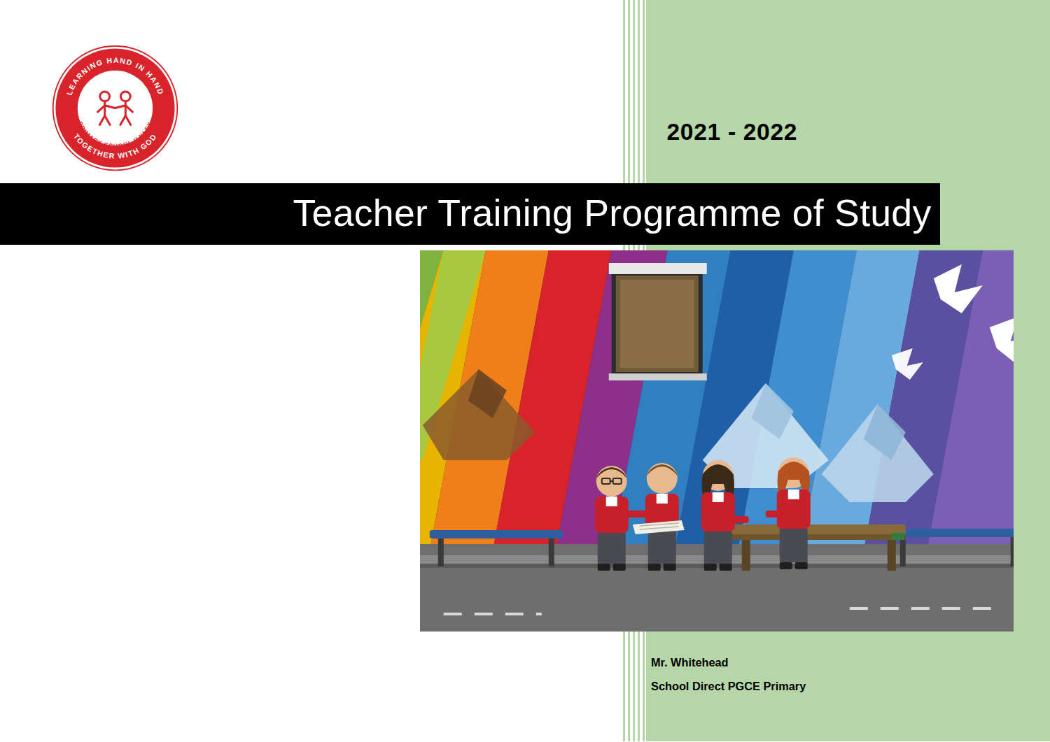LEARNING HAND IN HAND TOGETHER WITH GOD ALL SAINTS' C OF E PRIMARY SCHOOL ILKLEY
2021 - 2022
Teacher Training Programme of Study
Mr. Whitehead
School Direct PGCE Primary